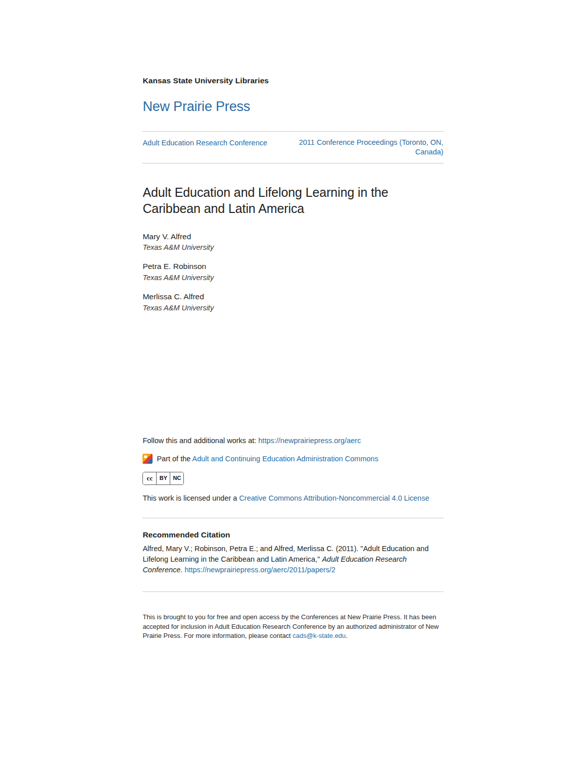Kansas State University Libraries
New Prairie Press
Adult Education Research Conference
2011 Conference Proceedings (Toronto, ON, Canada)
Adult Education and Lifelong Learning in the Caribbean and Latin America
Mary V. Alfred
Texas A&M University
Petra E. Robinson
Texas A&M University
Merlissa C. Alfred
Texas A&M University
Follow this and additional works at: https://newprairiepress.org/aerc
Part of the Adult and Continuing Education Administration Commons
cc BY NC
This work is licensed under a Creative Commons Attribution-Noncommercial 4.0 License
Recommended Citation
Alfred, Mary V.; Robinson, Petra E.; and Alfred, Merlissa C. (2011). "Adult Education and Lifelong Learning in the Caribbean and Latin America," Adult Education Research Conference. https://newprairiepress.org/aerc/2011/papers/2
This is brought to you for free and open access by the Conferences at New Prairie Press. It has been accepted for inclusion in Adult Education Research Conference by an authorized administrator of New Prairie Press. For more information, please contact cads@k-state.edu.